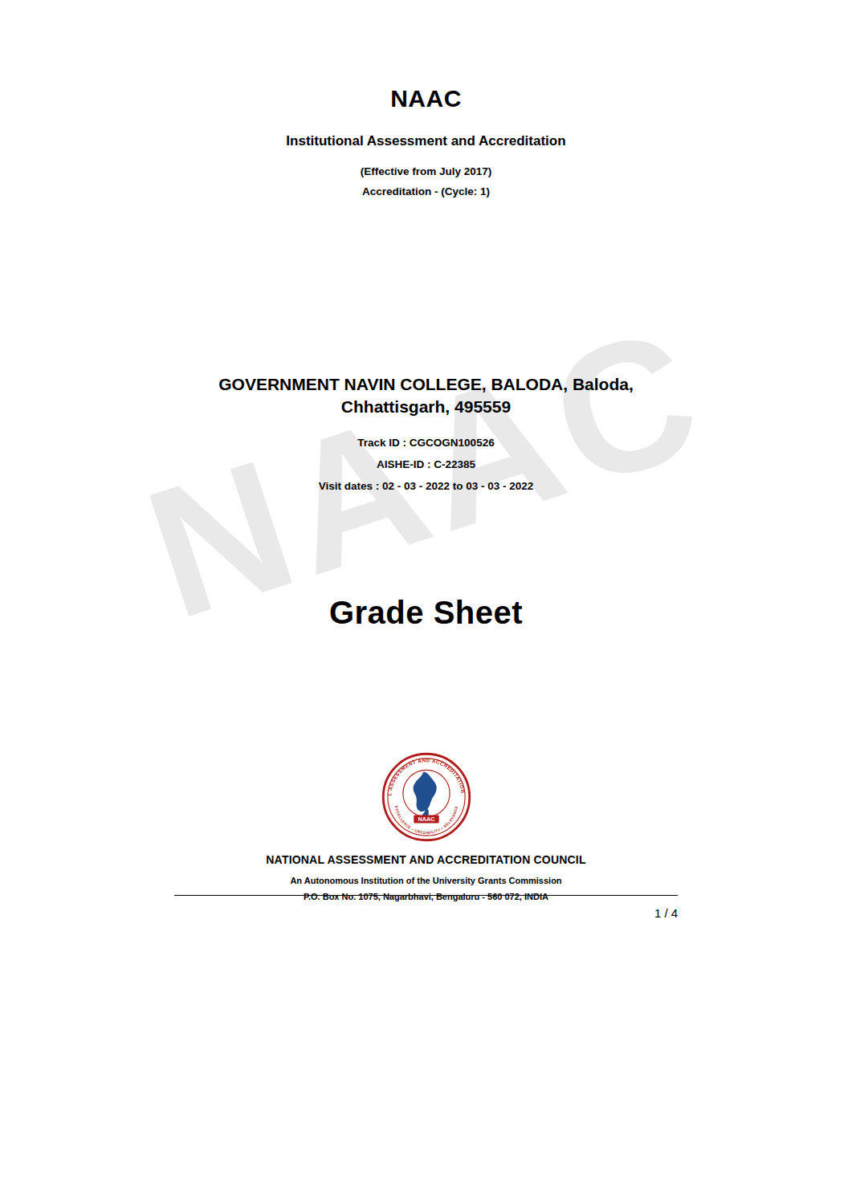NAAC
NAAC
Institutional Assessment and Accreditation
(Effective from July 2017)
Accreditation - (Cycle: 1)
GOVERNMENT NAVIN COLLEGE, BALODA, Baloda,
Chhattisgarh, 495559
Track ID : CGCOGN100526
AISHE-ID : C-22385
Visit dates : 02 - 03 - 2022 to 03 - 03 - 2022
Grade Sheet
NAAC NATIONAL ASSESSMENT AND ACCREDITATION COUNCIL EXCELLENCE • CREDIBILITY • RELEVANCE
NATIONAL ASSESSMENT AND ACCREDITATION COUNCIL
An Autonomous Institution of the University Grants Commission
P.O. Box No. 1075, Nagarbhavi, Bengaluru - 560 072, INDIA
1 / 4